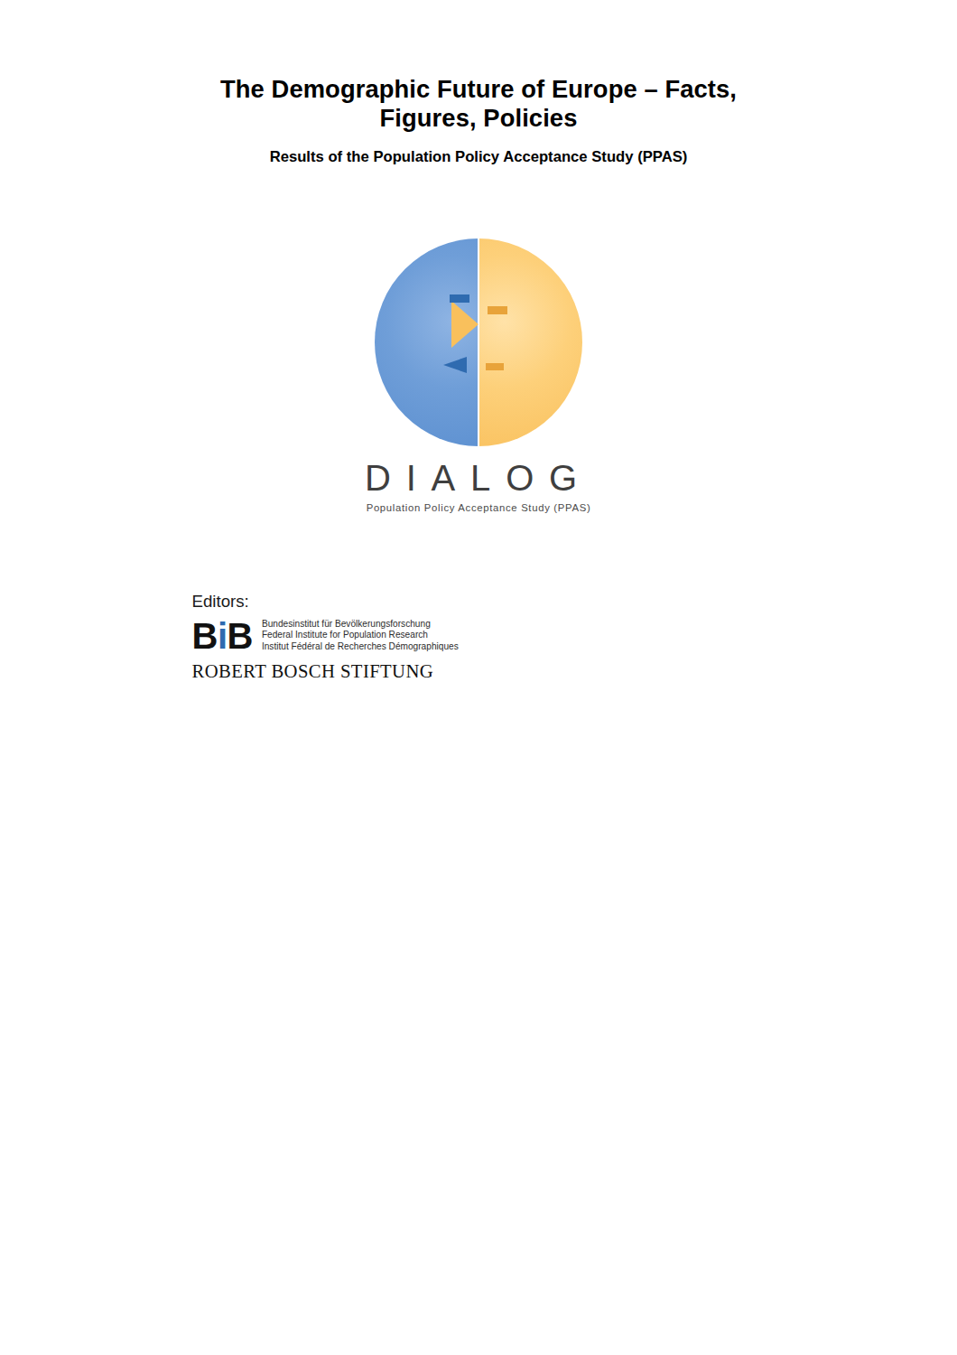The Demographic Future of Europe – Facts, Figures, Policies
Results of the Population Policy Acceptance Study (PPAS)
DIALOG
Population Policy Acceptance Study (PPAS)
Editors:
Bi B
Bundesinstitut für Bevölkerungsforschung
Federal Institute for Population Research
Institut Fédéral de Recherches Démographiques
ROBERT BOSCH STIFTUNG